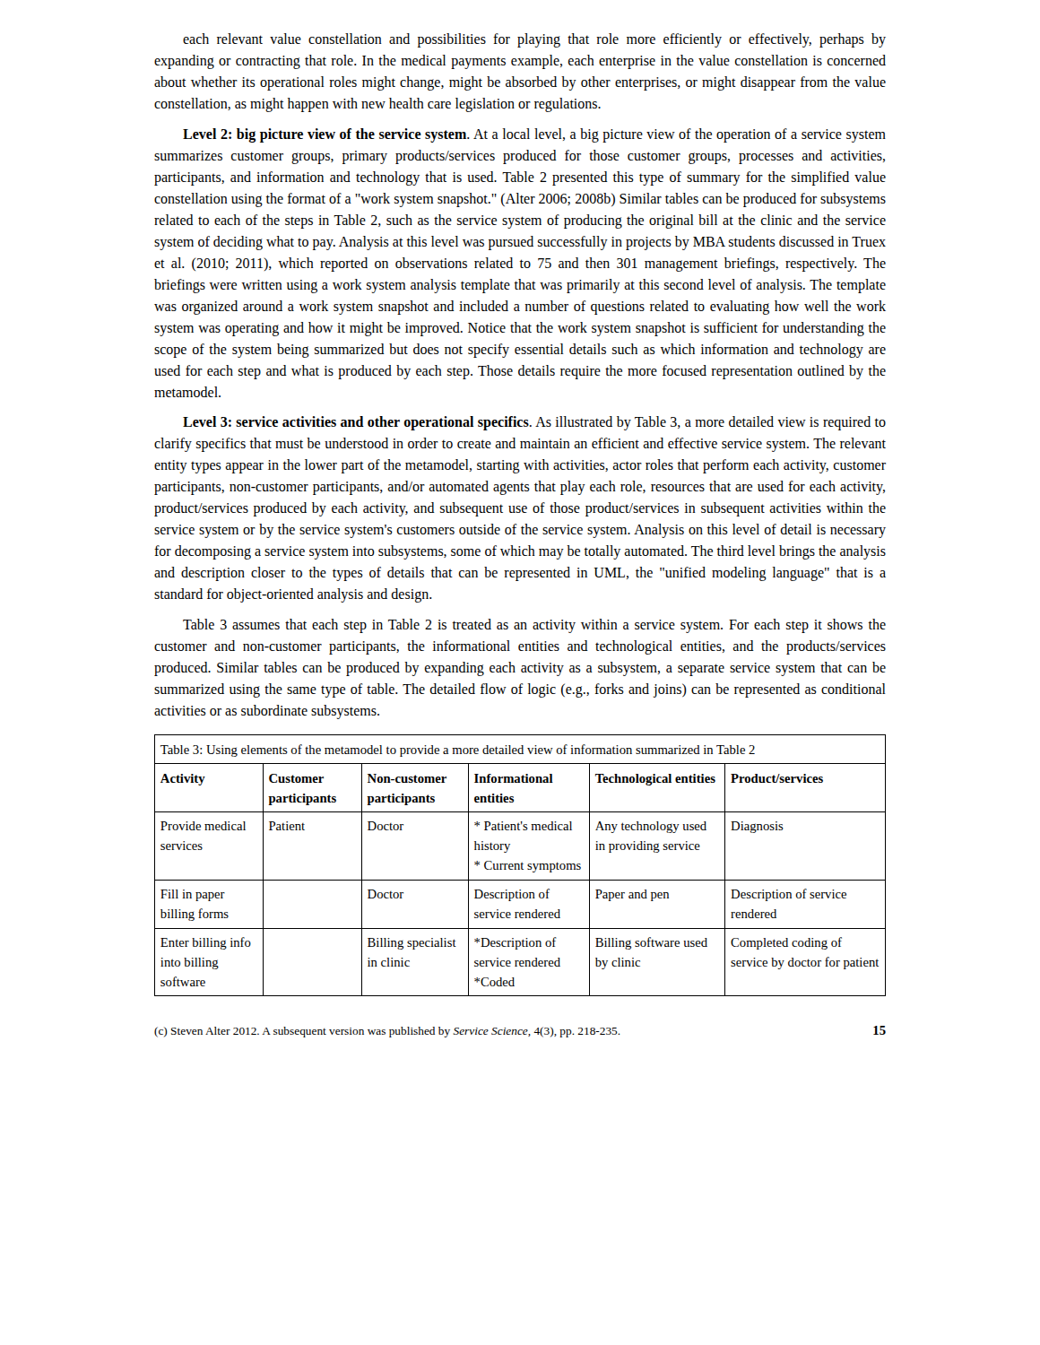each relevant value constellation and possibilities for playing that role more efficiently or effectively, perhaps by expanding or contracting that role. In the medical payments example, each enterprise in the value constellation is concerned about whether its operational roles might change, might be absorbed by other enterprises, or might disappear from the value constellation, as might happen with new health care legislation or regulations.
Level 2: big picture view of the service system. At a local level, a big picture view of the operation of a service system summarizes customer groups, primary products/services produced for those customer groups, processes and activities, participants, and information and technology that is used. Table 2 presented this type of summary for the simplified value constellation using the format of a "work system snapshot." (Alter 2006; 2008b) Similar tables can be produced for subsystems related to each of the steps in Table 2, such as the service system of producing the original bill at the clinic and the service system of deciding what to pay. Analysis at this level was pursued successfully in projects by MBA students discussed in Truex et al. (2010; 2011), which reported on observations related to 75 and then 301 management briefings, respectively. The briefings were written using a work system analysis template that was primarily at this second level of analysis. The template was organized around a work system snapshot and included a number of questions related to evaluating how well the work system was operating and how it might be improved. Notice that the work system snapshot is sufficient for understanding the scope of the system being summarized but does not specify essential details such as which information and technology are used for each step and what is produced by each step. Those details require the more focused representation outlined by the metamodel.
Level 3: service activities and other operational specifics. As illustrated by Table 3, a more detailed view is required to clarify specifics that must be understood in order to create and maintain an efficient and effective service system. The relevant entity types appear in the lower part of the metamodel, starting with activities, actor roles that perform each activity, customer participants, non-customer participants, and/or automated agents that play each role, resources that are used for each activity, product/services produced by each activity, and subsequent use of those product/services in subsequent activities within the service system or by the service system's customers outside of the service system. Analysis on this level of detail is necessary for decomposing a service system into subsystems, some of which may be totally automated. The third level brings the analysis and description closer to the types of details that can be represented in UML, the "unified modeling language" that is a standard for object-oriented analysis and design.
Table 3 assumes that each step in Table 2 is treated as an activity within a service system. For each step it shows the customer and non-customer participants, the informational entities and technological entities, and the products/services produced. Similar tables can be produced by expanding each activity as a subsystem, a separate service system that can be summarized using the same type of table. The detailed flow of logic (e.g., forks and joins) can be represented as conditional activities or as subordinate subsystems.
Table 3: Using elements of the metamodel to provide a more detailed view of information summarized in Table 2
| Activity | Customer participants | Non-customer participants | Informational entities | Technological entities | Product/services |
| --- | --- | --- | --- | --- | --- |
| Provide medical services | Patient | Doctor | * Patient's medical history * Current symptoms | Any technology used in providing service | Diagnosis |
| Fill in paper billing forms | | Doctor | Description of service rendered | Paper and pen | Description of service rendered |
| Enter billing info into billing software | | Billing specialist in clinic | *Description of service rendered *Coded | Billing software used by clinic | Completed coding of service by doctor for patient |
(c) Steven Alter 2012. A subsequent version was published by Service Science, 4(3), pp. 218-235. 15